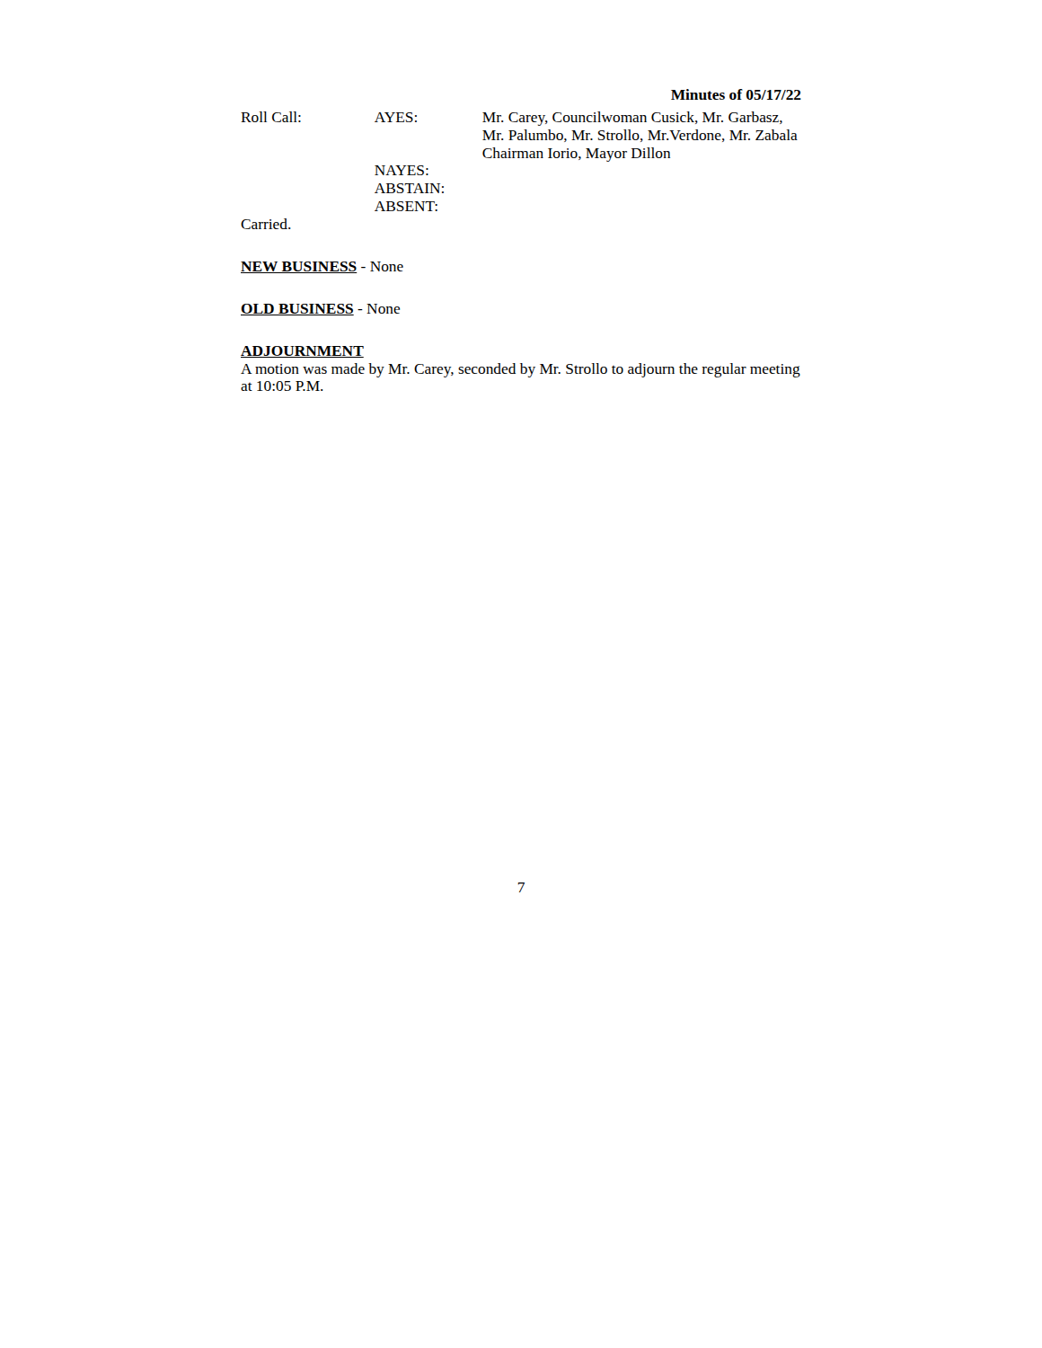Minutes of 05/17/22
| Roll Call: | AYES: | Mr. Carey, Councilwoman Cusick, Mr. Garbasz, |
| | | Mr. Palumbo, Mr. Strollo, Mr.Verdone, Mr. Zabala |
| | | Chairman Iorio, Mayor Dillon |
| | NAYES: | |
| | ABSTAIN: | |
| | ABSENT: | |
Carried.
NEW BUSINESS - None
OLD BUSINESS - None
ADJOURNMENT
A motion was made by Mr. Carey, seconded by Mr. Strollo to adjourn the regular meeting at 10:05 P.M.
7